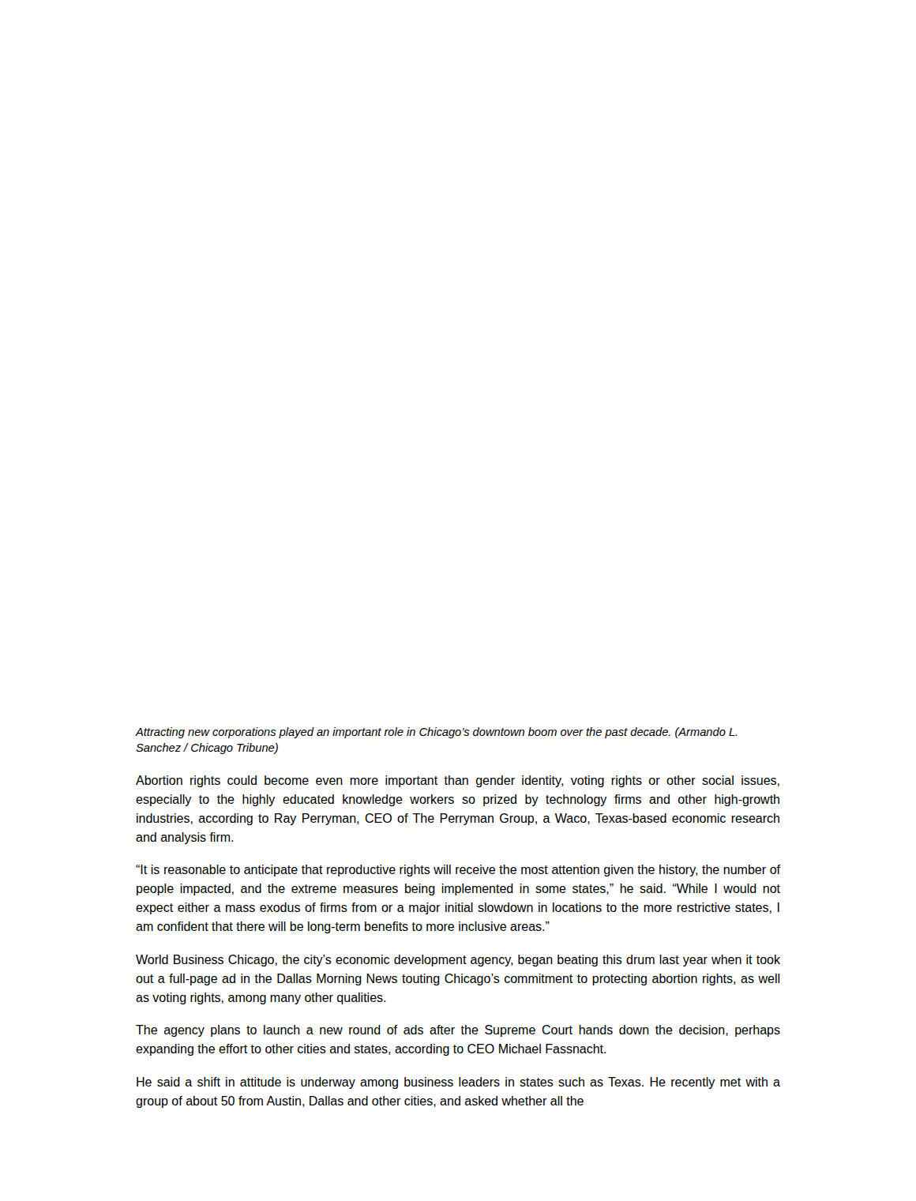Attracting new corporations played an important role in Chicago’s downtown boom over the past decade. (Armando L. Sanchez / Chicago Tribune)
Abortion rights could become even more important than gender identity, voting rights or other social issues, especially to the highly educated knowledge workers so prized by technology firms and other high-growth industries, according to Ray Perryman, CEO of The Perryman Group, a Waco, Texas-based economic research and analysis firm.
“It is reasonable to anticipate that reproductive rights will receive the most attention given the history, the number of people impacted, and the extreme measures being implemented in some states,” he said. “While I would not expect either a mass exodus of firms from or a major initial slowdown in locations to the more restrictive states, I am confident that there will be long-term benefits to more inclusive areas.”
World Business Chicago, the city’s economic development agency, began beating this drum last year when it took out a full-page ad in the Dallas Morning News touting Chicago’s commitment to protecting abortion rights, as well as voting rights, among many other qualities.
The agency plans to launch a new round of ads after the Supreme Court hands down the decision, perhaps expanding the effort to other cities and states, according to CEO Michael Fassnacht.
He said a shift in attitude is underway among business leaders in states such as Texas. He recently met with a group of about 50 from Austin, Dallas and other cities, and asked whether all the